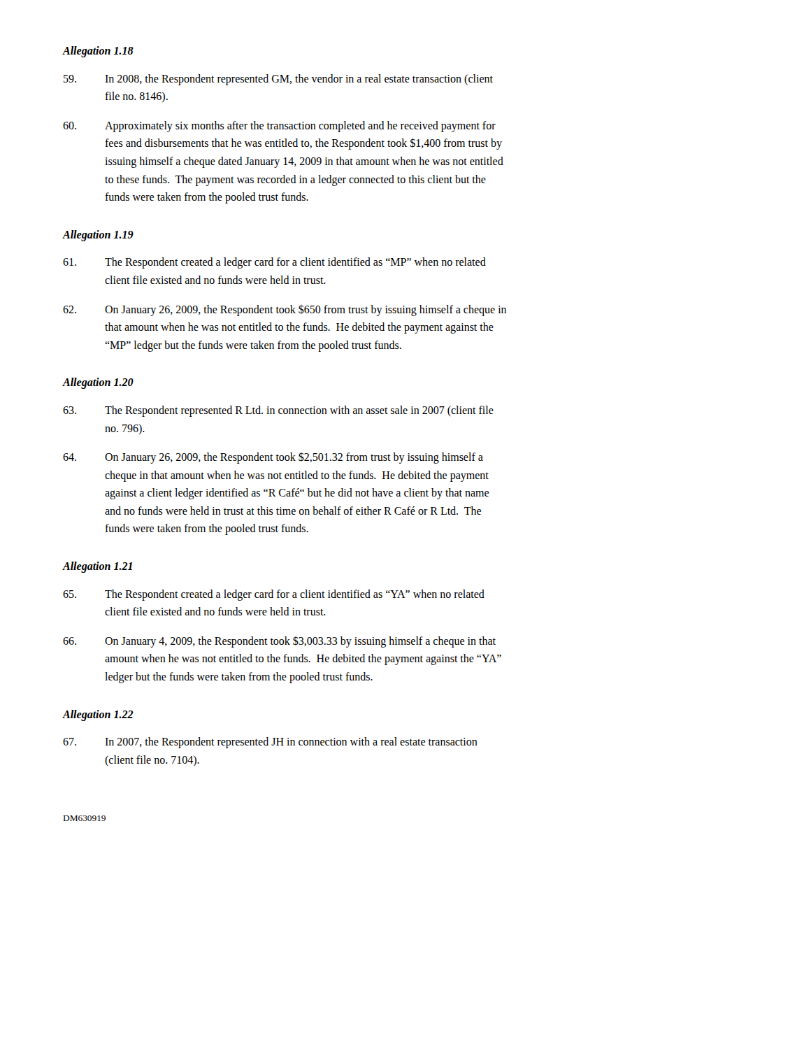Allegation 1.18
59.
In 2008, the Respondent represented GM, the vendor in a real estate transaction (client file no. 8146).
60.
Approximately six months after the transaction completed and he received payment for fees and disbursements that he was entitled to, the Respondent took $1,400 from trust by issuing himself a cheque dated January 14, 2009 in that amount when he was not entitled to these funds. The payment was recorded in a ledger connected to this client but the funds were taken from the pooled trust funds.
Allegation 1.19
61.
The Respondent created a ledger card for a client identified as “MP” when no related client file existed and no funds were held in trust.
62.
On January 26, 2009, the Respondent took $650 from trust by issuing himself a cheque in that amount when he was not entitled to the funds. He debited the payment against the “MP” ledger but the funds were taken from the pooled trust funds.
Allegation 1.20
63.
The Respondent represented R Ltd. in connection with an asset sale in 2007 (client file no. 796).
64.
On January 26, 2009, the Respondent took $2,501.32 from trust by issuing himself a cheque in that amount when he was not entitled to the funds. He debited the payment against a client ledger identified as “R Café“ but he did not have a client by that name and no funds were held in trust at this time on behalf of either R Café or R Ltd. The funds were taken from the pooled trust funds.
Allegation 1.21
65.
The Respondent created a ledger card for a client identified as “YA” when no related client file existed and no funds were held in trust.
66.
On January 4, 2009, the Respondent took $3,003.33 by issuing himself a cheque in that amount when he was not entitled to the funds. He debited the payment against the “YA” ledger but the funds were taken from the pooled trust funds.
Allegation 1.22
67.
In 2007, the Respondent represented JH in connection with a real estate transaction (client file no. 7104).
DM630919